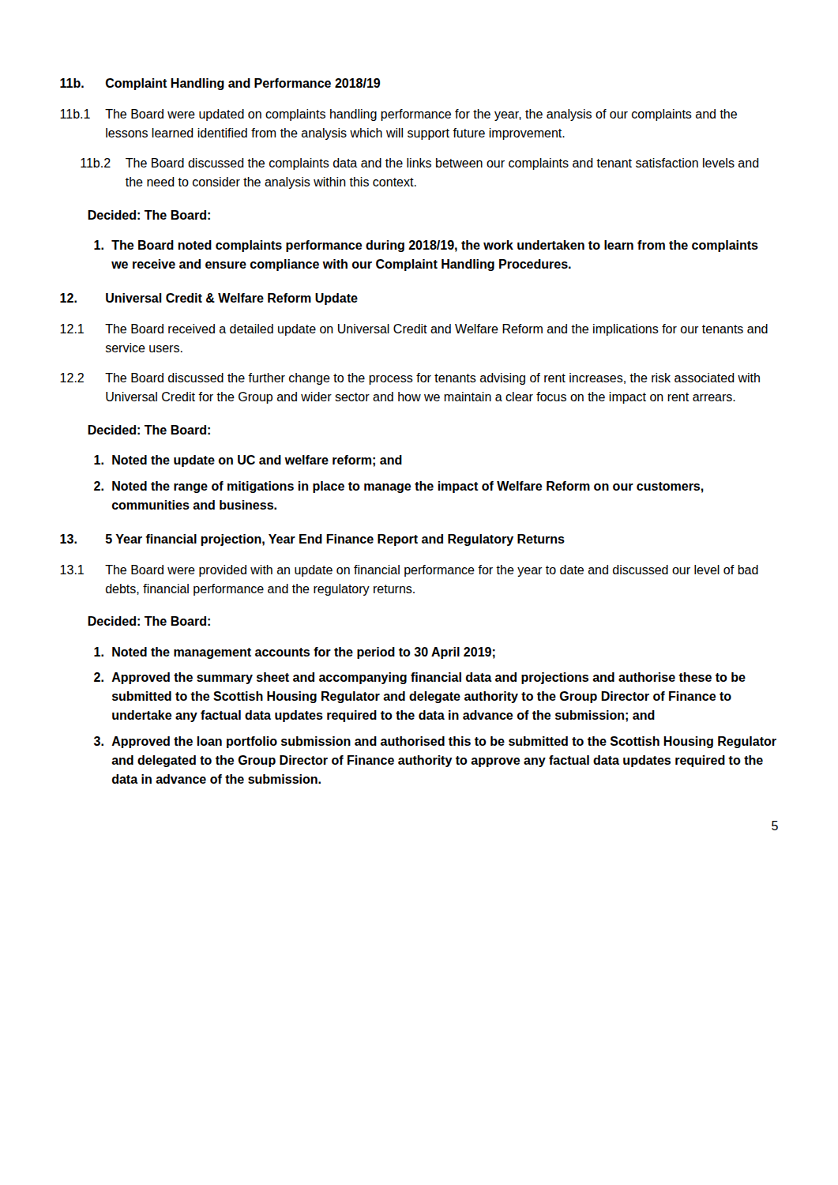11b. Complaint Handling and Performance 2018/19
11b.1 The Board were updated on complaints handling performance for the year, the analysis of our complaints and the lessons learned identified from the analysis which will support future improvement.
11b.2 The Board discussed the complaints data and the links between our complaints and tenant satisfaction levels and the need to consider the analysis within this context.
Decided: The Board:
The Board noted complaints performance during 2018/19, the work undertaken to learn from the complaints we receive and ensure compliance with our Complaint Handling Procedures.
12. Universal Credit & Welfare Reform Update
12.1 The Board received a detailed update on Universal Credit and Welfare Reform and the implications for our tenants and service users.
12.2 The Board discussed the further change to the process for tenants advising of rent increases, the risk associated with Universal Credit for the Group and wider sector and how we maintain a clear focus on the impact on rent arrears.
Decided: The Board:
Noted the update on UC and welfare reform; and
Noted the range of mitigations in place to manage the impact of Welfare Reform on our customers, communities and business.
13. 5 Year financial projection, Year End Finance Report and Regulatory Returns
13.1 The Board were provided with an update on financial performance for the year to date and discussed our level of bad debts, financial performance and the regulatory returns.
Decided: The Board:
Noted the management accounts for the period to 30 April 2019;
Approved the summary sheet and accompanying financial data and projections and authorise these to be submitted to the Scottish Housing Regulator and delegate authority to the Group Director of Finance to undertake any factual data updates required to the data in advance of the submission; and
Approved the loan portfolio submission and authorised this to be submitted to the Scottish Housing Regulator and delegated to the Group Director of Finance authority to approve any factual data updates required to the data in advance of the submission.
5